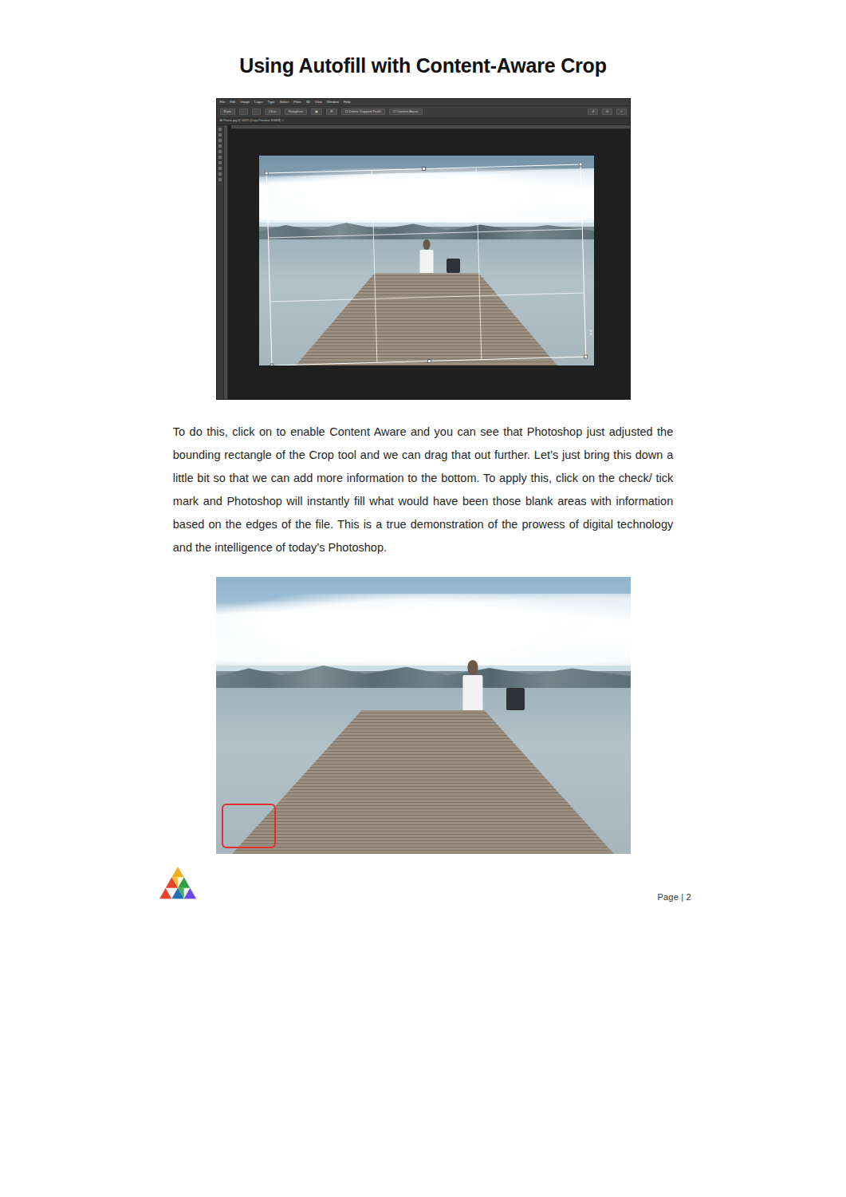Using Autofill with Content-Aware Crop
File Edit Image Layer Type Select Filter 3D View Window Help
Ratio Clear Straighten ▣ ⚙ ☑ Delete Cropped Pixels ☑ Content-Aware ↺ ⊘ ✓
At Peace.jpg @ 100% (Crop Preview, RGB/8) ×
W:
H:
To do this, click on to enable Content Aware and you can see that Photoshop just adjusted the bounding rectangle of the Crop tool and we can drag that out further. Let’s just bring this down a little bit so that we can add more information to the bottom. To apply this, click on the check/ tick mark and Photoshop will instantly fill what would have been those blank areas with information based on the edges of the file. This is a true demonstration of the prowess of digital technology and the intelligence of today’s Photoshop.
Page | 2